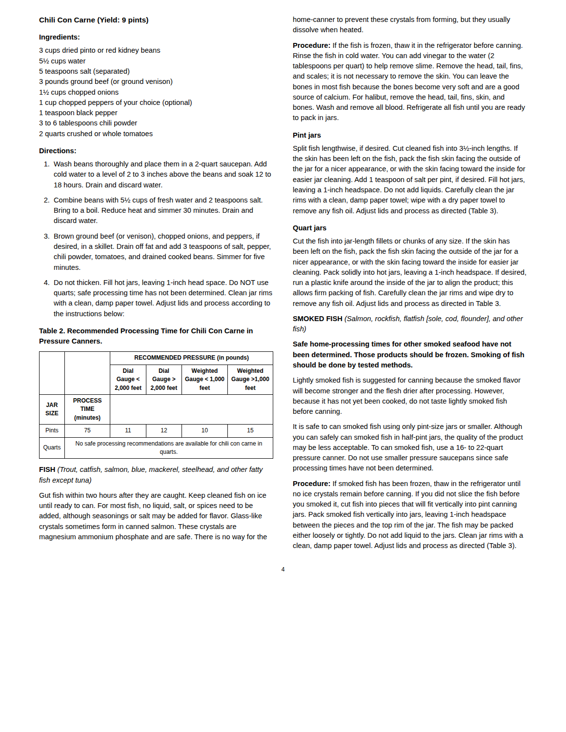Chili Con Carne (Yield: 9 pints)
Ingredients:
3 cups dried pinto or red kidney beans
5½ cups water
5 teaspoons salt (separated)
3 pounds ground beef (or ground venison)
1½ cups chopped onions
1 cup chopped peppers of your choice (optional)
1 teaspoon black pepper
3 to 6 tablespoons chili powder
2 quarts crushed or whole tomatoes
Directions:
Wash beans thoroughly and place them in a 2-quart saucepan. Add cold water to a level of 2 to 3 inches above the beans and soak 12 to 18 hours. Drain and discard water.
Combine beans with 5½ cups of fresh water and 2 teaspoons salt. Bring to a boil. Reduce heat and simmer 30 minutes. Drain and discard water.
Brown ground beef (or venison), chopped onions, and peppers, if desired, in a skillet. Drain off fat and add 3 teaspoons of salt, pepper, chili powder, tomatoes, and drained cooked beans. Simmer for five minutes.
Do not thicken. Fill hot jars, leaving 1-inch head space. Do NOT use quarts; safe processing time has not been determined. Clean jar rims with a clean, damp paper towel. Adjust lids and process according to the instructions below:
Table 2. Recommended Processing Time for Chili Con Carne in Pressure Canners.
| | | RECOMMENDED PRESSURE (in pounds) |
| Dial Gauge < 2,000 feet | Dial Gauge > 2,000 feet | Weighted Gauge < 1,000 feet | Weighted Gauge >1,000 feet |
| JAR SIZE | PROCESS TIME (minutes) | | | | |
| Pints | 75 | 11 | 12 | 10 | 15 |
| Quarts | No safe processing recommendations are available for chili con carne in quarts. |
FISH (Trout, catfish, salmon, blue, mackerel, steelhead, and other fatty fish except tuna)
Gut fish within two hours after they are caught. Keep cleaned fish on ice until ready to can. For most fish, no liquid, salt, or spices need to be added, although seasonings or salt may be added for flavor. Glass-like crystals sometimes form in canned salmon. These crystals are magnesium ammonium phosphate and are safe. There is no way for the home-canner to prevent these crystals from forming, but they usually dissolve when heated.
Procedure: If the fish is frozen, thaw it in the refrigerator before canning. Rinse the fish in cold water. You can add vinegar to the water (2 tablespoons per quart) to help remove slime. Remove the head, tail, fins, and scales; it is not necessary to remove the skin. You can leave the bones in most fish because the bones become very soft and are a good source of calcium. For halibut, remove the head, tail, fins, skin, and bones. Wash and remove all blood. Refrigerate all fish until you are ready to pack in jars.
Pint jars
Split fish lengthwise, if desired. Cut cleaned fish into 3½-inch lengths. If the skin has been left on the fish, pack the fish skin facing the outside of the jar for a nicer appearance, or with the skin facing toward the inside for easier jar cleaning. Add 1 teaspoon of salt per pint, if desired. Fill hot jars, leaving a 1-inch headspace. Do not add liquids. Carefully clean the jar rims with a clean, damp paper towel; wipe with a dry paper towel to remove any fish oil. Adjust lids and process as directed (Table 3).
Quart jars
Cut the fish into jar-length fillets or chunks of any size. If the skin has been left on the fish, pack the fish skin facing the outside of the jar for a nicer appearance, or with the skin facing toward the inside for easier jar cleaning. Pack solidly into hot jars, leaving a 1-inch headspace. If desired, run a plastic knife around the inside of the jar to align the product; this allows firm packing of fish. Carefully clean the jar rims and wipe dry to remove any fish oil. Adjust lids and process as directed in Table 3.
SMOKED FISH (Salmon, rockfish, flatfish [sole, cod, flounder], and other fish)
Safe home-processing times for other smoked seafood have not been determined. Those products should be frozen. Smoking of fish should be done by tested methods.
Lightly smoked fish is suggested for canning because the smoked flavor will become stronger and the flesh drier after processing. However, because it has not yet been cooked, do not taste lightly smoked fish before canning.
It is safe to can smoked fish using only pint-size jars or smaller. Although you can safely can smoked fish in half-pint jars, the quality of the product may be less acceptable. To can smoked fish, use a 16- to 22-quart pressure canner. Do not use smaller pressure saucepans since safe processing times have not been determined.
Procedure: If smoked fish has been frozen, thaw in the refrigerator until no ice crystals remain before canning. If you did not slice the fish before you smoked it, cut fish into pieces that will fit vertically into pint canning jars. Pack smoked fish vertically into jars, leaving 1-inch headspace between the pieces and the top rim of the jar. The fish may be packed either loosely or tightly. Do not add liquid to the jars. Clean jar rims with a clean, damp paper towel. Adjust lids and process as directed (Table 3).
4